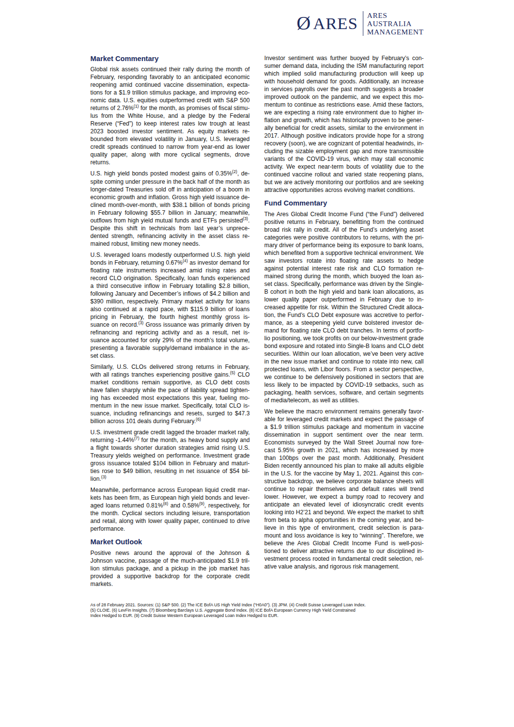Ø ARES
ARES
AUSTRALIA
MANAGEMENT
Market Commentary
Global risk assets continued their rally during the month of February, responding favorably to an anticipated economic reopening amid continued vaccine dissemination, expectations for a $1.9 trillion stimulus package, and improving economic data. U.S. equities outperformed credit with S&P 500 returns of 2.76%(1) for the month, as promises of fiscal stimulus from the White House, and a pledge by the Federal Reserve (“Fed”) to keep interest rates low trough at least 2023 boosted investor sentiment. As equity markets rebounded from elevated volatility in January, U.S. leveraged credit spreads continued to narrow from year-end as lower quality paper, along with more cyclical segments, drove returns.
U.S. high yield bonds posted modest gains of 0.35%(2), despite coming under pressure in the back half of the month as longer-dated Treasuries sold off in anticipation of a boom in economic growth and inflation. Gross high yield issuance declined month-over-month, with $38.1 billion of bonds pricing in February following $55.7 billion in January; meanwhile, outflows from high yield mutual funds and ETFs persisted(3). Despite this shift in technicals from last year’s unprecedented strength, refinancing activity in the asset class remained robust, limiting new money needs.
U.S. leveraged loans modestly outperformed U.S. high yield bonds in February, returning 0.67%(4) as investor demand for floating rate instruments increased amid rising rates and record CLO origination. Specifically, loan funds experienced a third consecutive inflow in February totalling $2.8 billion, following January and December’s inflows of $4.2 billion and $390 million, respectively. Primary market activity for loans also continued at a rapid pace, with $115.9 billion of loans pricing in February, the fourth highest monthly gross issuance on record.(3) Gross issuance was primarily driven by refinancing and repricing activity and as a result, net issuance accounted for only 29% of the month’s total volume, presenting a favorable supply/demand imbalance in the asset class.
Similarly, U.S. CLOs delivered strong returns in February, with all ratings tranches experiencing positive gains.(5) CLO market conditions remain supportive, as CLO debt costs have fallen sharply while the pace of liability spread tightening has exceeded most expectations this year, fueling momentum in the new issue market. Specifically, total CLO issuance, including refinancings and resets, surged to $47.3 billion across 101 deals during February.(6)
U.S. investment grade credit lagged the broader market rally, returning -1.44%(7) for the month, as heavy bond supply and a flight towards shorter duration strategies amid rising U.S. Treasury yields weighed on performance. Investment grade gross issuance totaled $104 billion in February and maturities rose to $49 billion, resulting in net issuance of $54 billion.(3)
Meanwhile, performance across European liquid credit markets has been firm, as European high yield bonds and leveraged loans returned 0.81%(8) and 0.58%(9), respectively, for the month. Cyclical sectors including leisure, transportation and retail, along with lower quality paper, continued to drive performance.
Market Outlook
Positive news around the approval of the Johnson & Johnson vaccine, passage of the much-anticipated $1.9 trillion stimulus package, and a pickup in the job market has provided a supportive backdrop for the corporate credit markets.
Investor sentiment was further buoyed by February’s consumer demand data, including the ISM manufacturing report which implied solid manufacturing production will keep up with household demand for goods. Additionally, an increase in services payrolls over the past month suggests a broader improved outlook on the pandemic, and we expect this momentum to continue as restrictions ease. Amid these factors, we are expecting a rising rate environment due to higher inflation and growth, which has historically proven to be generally beneficial for credit assets, similar to the environment in 2017. Although positive indicators provide hope for a strong recovery (soon), we are cognizant of potential headwinds, including the sizable employment gap and more transmissible variants of the COVID-19 virus, which may stall economic activity. We expect near-term bouts of volatility due to the continued vaccine rollout and varied state reopening plans, but we are actively monitoring our portfolios and are seeking attractive opportunities across evolving market conditions.
Fund Commentary
The Ares Global Credit Income Fund (“the Fund”) delivered positive returns in February, benefitting from the continued broad risk rally in credit. All of the Fund’s underlying asset categories were positive contributors to returns, with the primary driver of performance being its exposure to bank loans, which benefited from a supportive technical environment. We saw investors rotate into floating rate assets to hedge against potential interest rate risk and CLO formation remained strong during the month, which buoyed the loan asset class. Specifically, performance was driven by the Single-B cohort in both the high yield and bank loan allocations, as lower quality paper outperformed in February due to increased appetite for risk. Within the Structured Credit allocation, the Fund’s CLO Debt exposure was accretive to performance, as a steepening yield curve bolstered investor demand for floating rate CLO debt tranches. In terms of portfolio positioning, we took profits on our below-investment grade bond exposure and rotated into Single-B loans and CLO debt securities. Within our loan allocation, we’ve been very active in the new issue market and continue to rotate into new, call protected loans, with Libor floors. From a sector perspective, we continue to be defensively positioned in sectors that are less likely to be impacted by COVID-19 setbacks, such as packaging, health services, software, and certain segments of media/telecom, as well as utilities.
We believe the macro environment remains generally favorable for leveraged credit markets and expect the passage of a $1.9 trillion stimulus package and momentum in vaccine dissemination in support sentiment over the near term. Economists surveyed by the Wall Street Journal now forecast 5.95% growth in 2021, which has increased by more than 100bps over the past month. Additionally, President Biden recently announced his plan to make all adults eligible in the U.S. for the vaccine by May 1, 2021. Against this constructive backdrop, we believe corporate balance sheets will continue to repair themselves and default rates will trend lower. However, we expect a bumpy road to recovery and anticipate an elevated level of idiosyncratic credit events looking into H2’21 and beyond. We expect the market to shift from beta to alpha opportunities in the coming year, and believe in this type of environment, credit selection is paramount and loss avoidance is key to “winning”. Therefore, we believe the Ares Global Credit Income Fund is well-positioned to deliver attractive returns due to our disciplined investment process rooted in fundamental credit selection, relative value analysis, and rigorous risk management.
As of 28 February 2021. Sources: (1) S&P 500. (2) The ICE BofA US High Yield Index (“H0A0”). (3) JPM. (4) Credit Suisse Leveraged Loan Index.
(5) CLOIE. (6) LevFin Insights. (7) Bloomberg Barclays U.S. Aggregate Bond Index. (8) ICE BofA European Currency High Yield Constrained
Index Hedged to EUR. (9) Credit Suisse Western European Leveraged Loan Index Hedged to EUR.